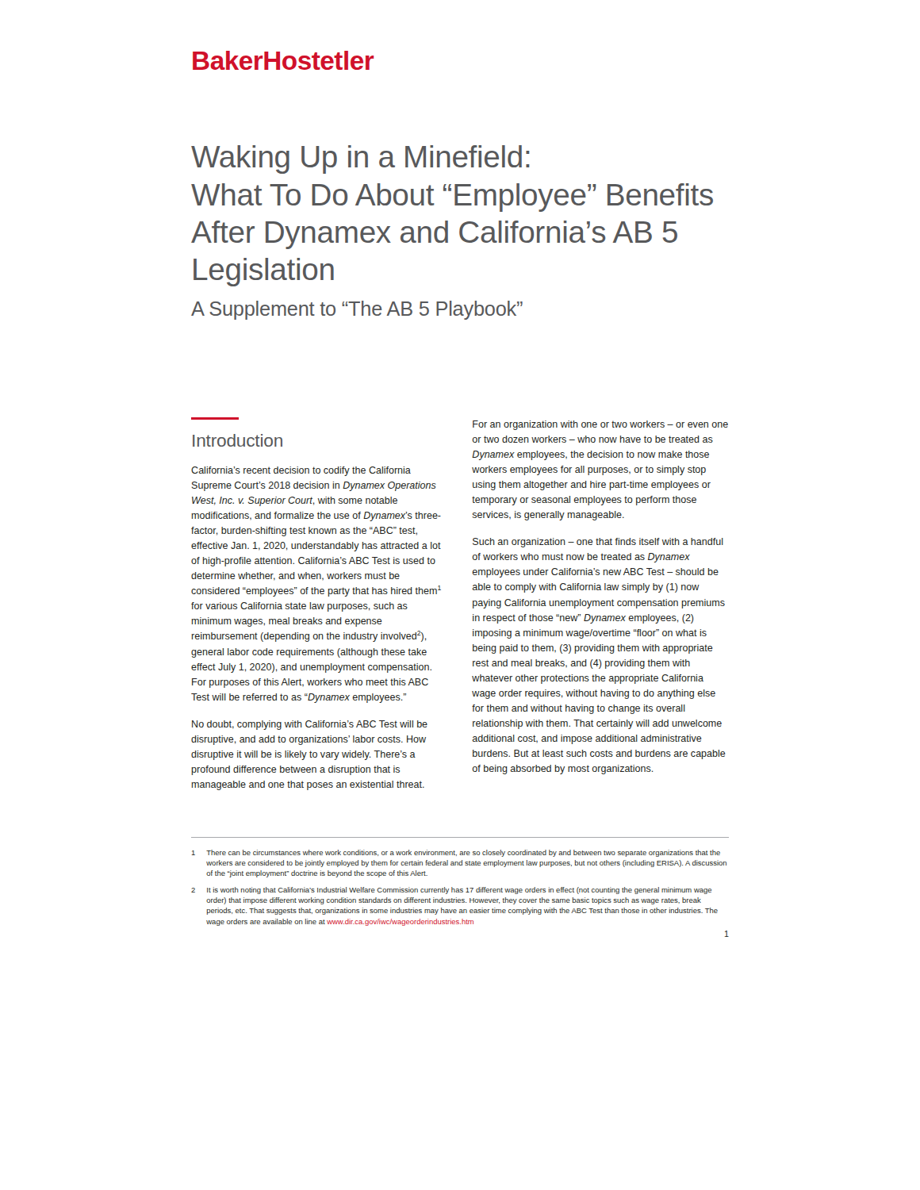Baker Hostetler
Waking Up in a Minefield:
What To Do About “Employee” Benefits After Dynamex and California’s AB 5 Legislation
A Supplement to “The AB 5 Playbook”
Introduction
California’s recent decision to codify the California Supreme Court’s 2018 decision in Dynamex Operations West, Inc. v. Superior Court, with some notable modifications, and formalize the use of Dynamex’s three-factor, burden-shifting test known as the “ABC” test, effective Jan. 1, 2020, understandably has attracted a lot of high-profile attention. California’s ABC Test is used to determine whether, and when, workers must be considered “employees” of the party that has hired them1 for various California state law purposes, such as minimum wages, meal breaks and expense reimbursement (depending on the industry involved2), general labor code requirements (although these take effect July 1, 2020), and unemployment compensation. For purposes of this Alert, workers who meet this ABC Test will be referred to as “Dynamex employees.”
No doubt, complying with California’s ABC Test will be disruptive, and add to organizations’ labor costs. How disruptive it will be is likely to vary widely. There’s a profound difference between a disruption that is manageable and one that poses an existential threat.
For an organization with one or two workers – or even one or two dozen workers – who now have to be treated as Dynamex employees, the decision to now make those workers employees for all purposes, or to simply stop using them altogether and hire part-time employees or temporary or seasonal employees to perform those services, is generally manageable.
Such an organization – one that finds itself with a handful of workers who must now be treated as Dynamex employees under California’s new ABC Test – should be able to comply with California law simply by (1) now paying California unemployment compensation premiums in respect of those “new” Dynamex employees, (2) imposing a minimum wage/overtime “floor” on what is being paid to them, (3) providing them with appropriate rest and meal breaks, and (4) providing them with whatever other protections the appropriate California wage order requires, without having to do anything else for them and without having to change its overall relationship with them. That certainly will add unwelcome additional cost, and impose additional administrative burdens. But at least such costs and burdens are capable of being absorbed by most organizations.
1
There can be circumstances where work conditions, or a work environment, are so closely coordinated by and between two separate organizations that the workers are considered to be jointly employed by them for certain federal and state employment law purposes, but not others (including ERISA). A discussion of the “joint employment” doctrine is beyond the scope of this Alert.
2
It is worth noting that California’s Industrial Welfare Commission currently has 17 different wage orders in effect (not counting the general minimum wage order) that impose different working condition standards on different industries. However, they cover the same basic topics such as wage rates, break periods, etc. That suggests that, organizations in some industries may have an easier time complying with the ABC Test than those in other industries. The wage orders are available on line at www.dir.ca.gov/iwc/wageorderindustries.htm
1